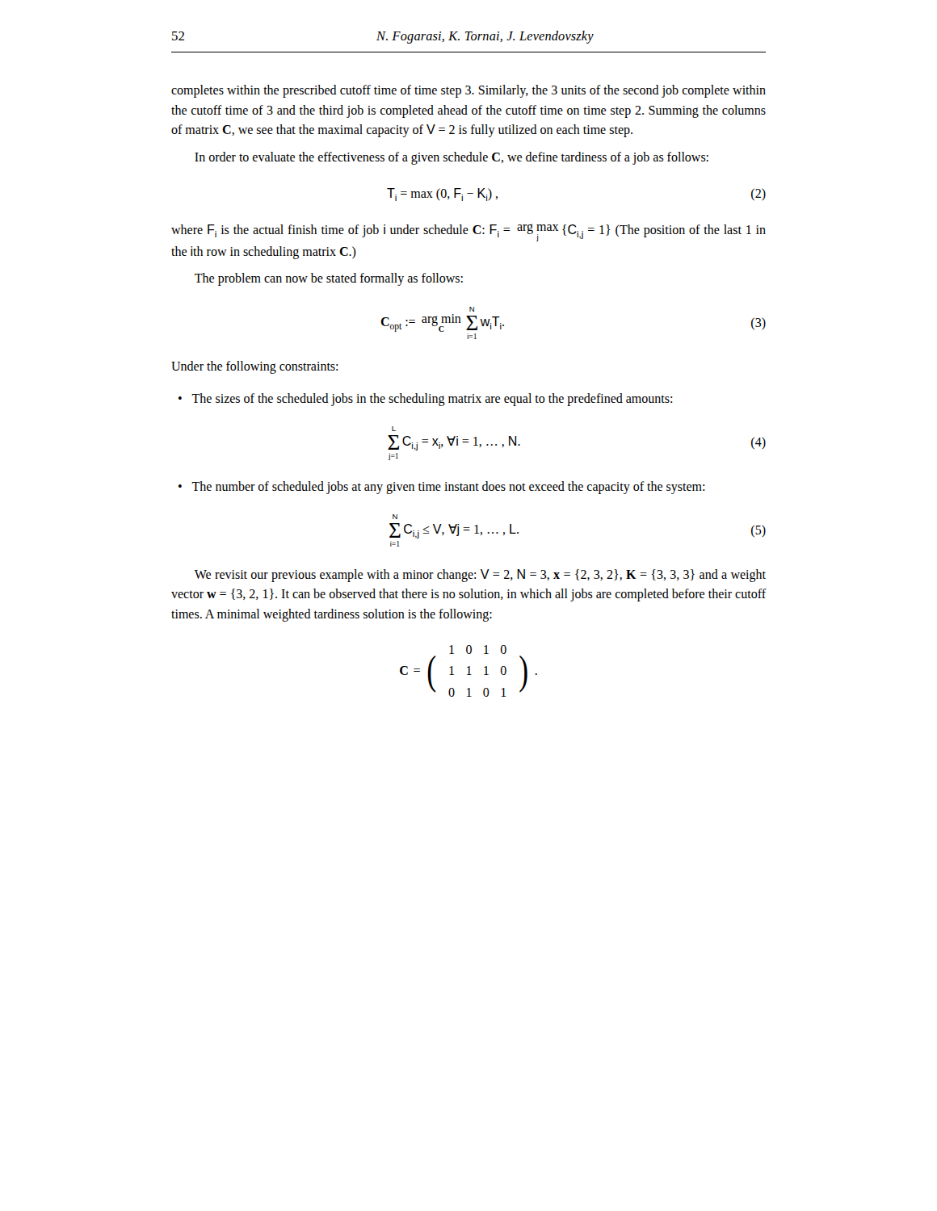52 N. Fogarasi, K. Tornai, J. Levendovszky
completes within the prescribed cutoff time of time step 3. Similarly, the 3 units of the second job complete within the cutoff time of 3 and the third job is completed ahead of the cutoff time on time step 2. Summing the columns of matrix C, we see that the maximal capacity of V = 2 is fully utilized on each time step.
In order to evaluate the effectiveness of a given schedule C, we define tardiness of a job as follows:
Ti = max (0, Fi − Ki) , (2)
where Fi is the actual finish time of job i under schedule C: Fi = arg max j{Ci,j = 1} (The position of the last 1 in the ith row in scheduling matrix C.)
The problem can now be stated formally as follows:
Copt := arg min C NΣi=1 wiTi. (3)
Under the following constraints:
The sizes of the scheduled jobs in the scheduling matrix are equal to the predefined amounts:
LΣj=1 Ci,j = xi, ∀i = 1, … , N. (4)
The number of scheduled jobs at any given time instant does not exceed the capacity of the system:
NΣi=1 Ci,j ≤ V, ∀j = 1, … , L. (5)
We revisit our previous example with a minor change: V = 2, N = 3, x = {2, 3, 2}, K = {3, 3, 3} and a weight vector w = {3, 2, 1}. It can be observed that there is no solution, in which all jobs are completed before their cutoff times. A minimal weighted tardiness solution is the following:
C = (
| 1 | 0 | 1 | 0 |
| 1 | 1 | 1 | 0 |
| 0 | 1 | 0 | 1 |
) .